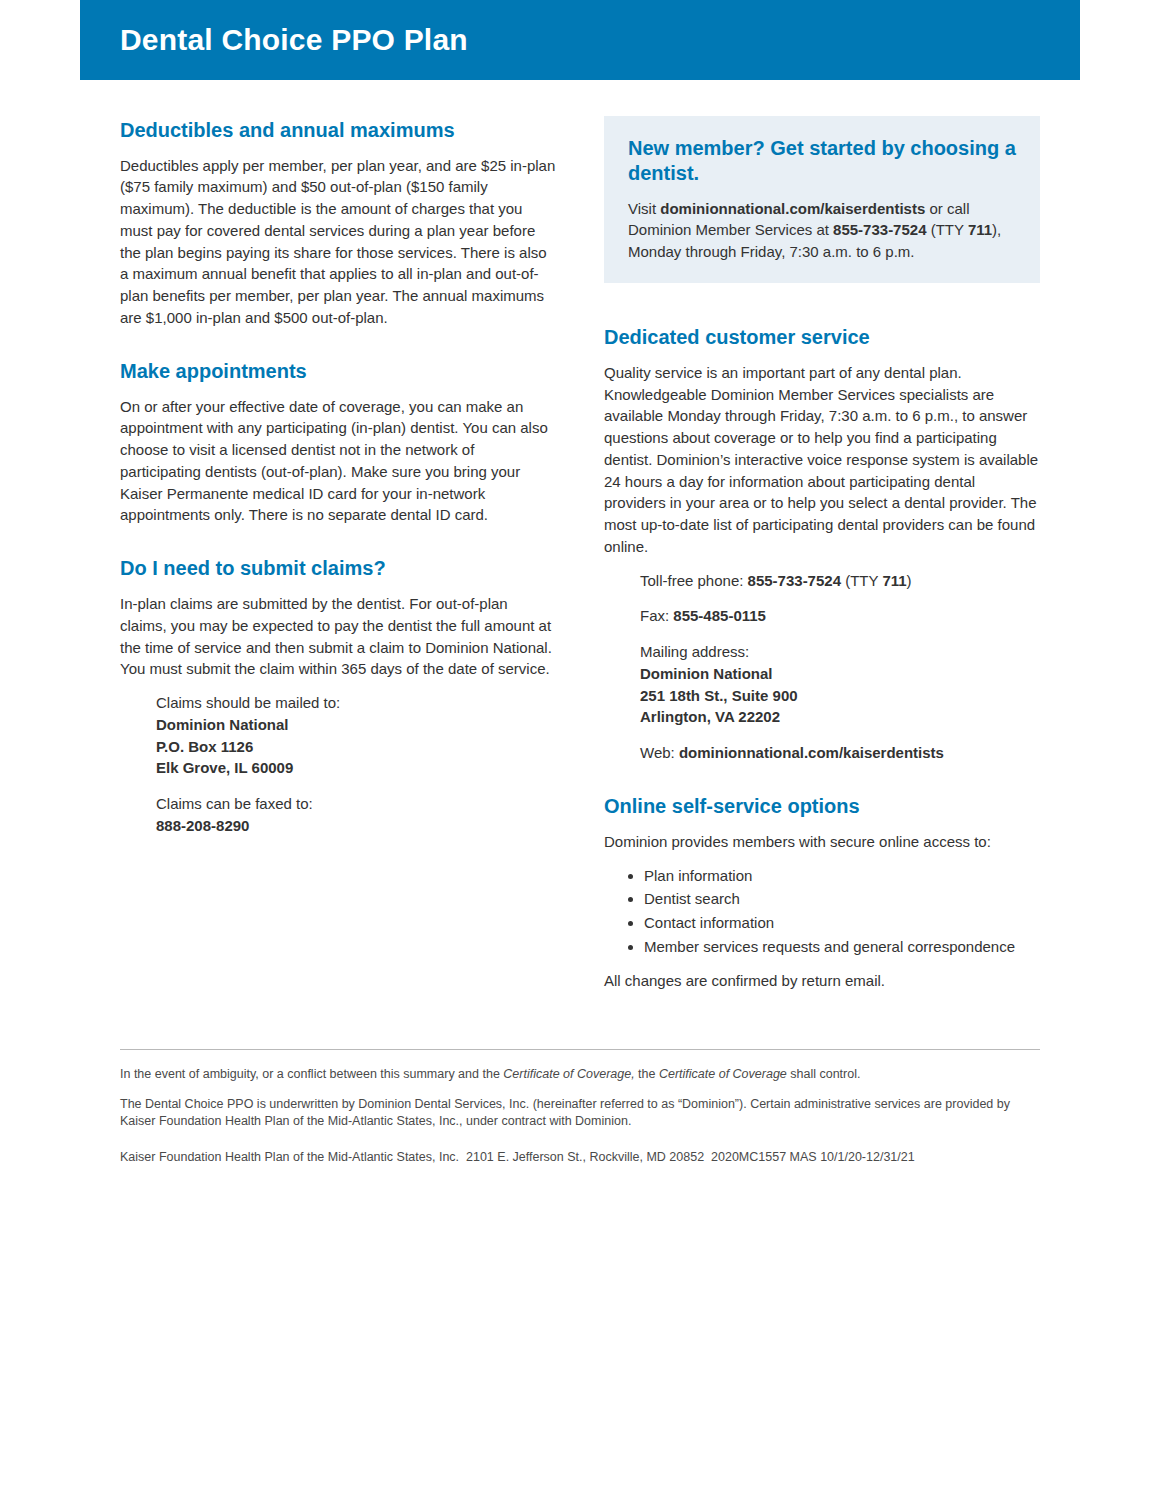Dental Choice PPO Plan
Deductibles and annual maximums
Deductibles apply per member, per plan year, and are $25 in-plan ($75 family maximum) and $50 out-of-plan ($150 family maximum). The deductible is the amount of charges that you must pay for covered dental services during a plan year before the plan begins paying its share for those services. There is also a maximum annual benefit that applies to all in-plan and out-of-plan benefits per member, per plan year. The annual maximums are $1,000 in-plan and $500 out-of-plan.
Make appointments
On or after your effective date of coverage, you can make an appointment with any participating (in-plan) dentist. You can also choose to visit a licensed dentist not in the network of participating dentists (out-of-plan). Make sure you bring your Kaiser Permanente medical ID card for your in-network appointments only. There is no separate dental ID card.
Do I need to submit claims?
In-plan claims are submitted by the dentist. For out-of-plan claims, you may be expected to pay the dentist the full amount at the time of service and then submit a claim to Dominion National. You must submit the claim within 365 days of the date of service.
Claims should be mailed to:
Dominion National
P.O. Box 1126
Elk Grove, IL 60009
Claims can be faxed to:
888-208-8290
New member? Get started by choosing a dentist.
Visit dominionnational.com/kaiserdentists or call Dominion Member Services at 855-733-7524 (TTY 711), Monday through Friday, 7:30 a.m. to 6 p.m.
Dedicated customer service
Quality service is an important part of any dental plan. Knowledgeable Dominion Member Services specialists are available Monday through Friday, 7:30 a.m. to 6 p.m., to answer questions about coverage or to help you find a participating dentist. Dominion’s interactive voice response system is available 24 hours a day for information about participating dental providers in your area or to help you select a dental provider. The most up-to-date list of participating dental providers can be found online.
Toll-free phone: 855-733-7524 (TTY 711)
Fax: 855-485-0115
Mailing address:
Dominion National
251 18th St., Suite 900
Arlington, VA 22202
Web: dominionnational.com/kaiserdentists
Online self-service options
Dominion provides members with secure online access to:
Plan information
Dentist search
Contact information
Member services requests and general correspondence
All changes are confirmed by return email.
In the event of ambiguity, or a conflict between this summary and the Certificate of Coverage, the Certificate of Coverage shall control.
The Dental Choice PPO is underwritten by Dominion Dental Services, Inc. (hereinafter referred to as “Dominion”). Certain administrative services are provided by Kaiser Foundation Health Plan of the Mid-Atlantic States, Inc., under contract with Dominion.
Kaiser Foundation Health Plan of the Mid-Atlantic States, Inc. 2101 E. Jefferson St., Rockville, MD 20852 2020MC1557 MAS 10/1/20-12/31/21